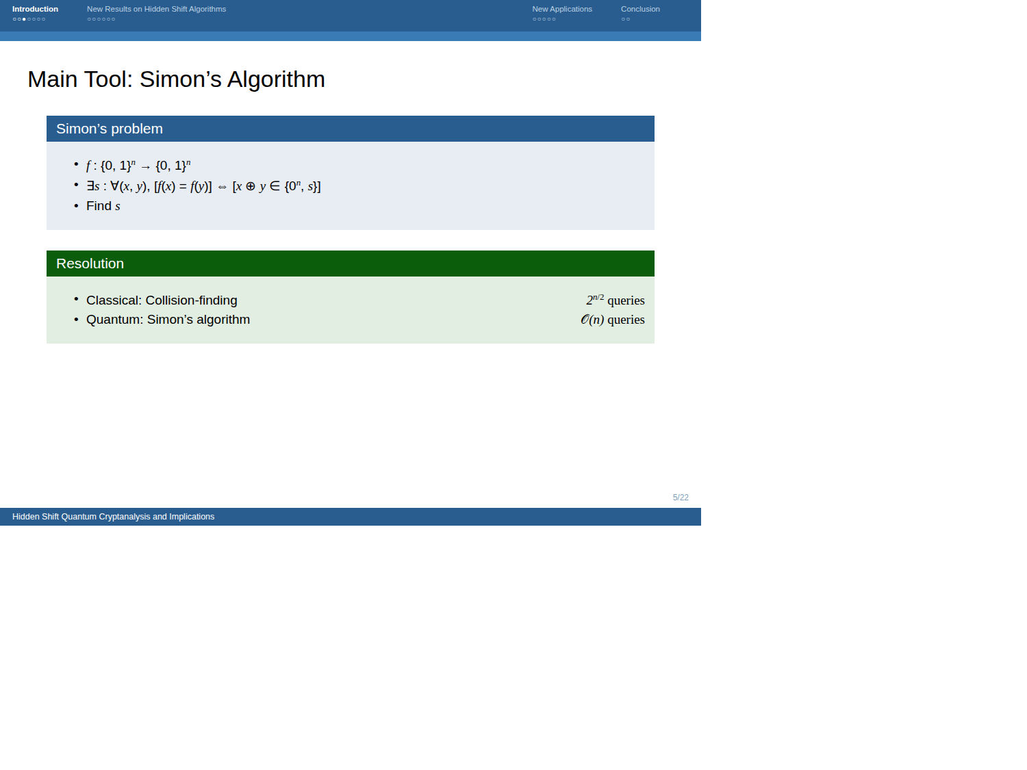Introduction ○○●○○○○
New Results on Hidden Shift Algorithms ○○○○○○
New Applications ○○○○○
Conclusion ○○
Main Tool: Simon’s Algorithm
Simon’s problem
f : {0, 1}n → {0, 1}n
∃s : ∀(x, y), [f(x) = f(y)] ⇔ [x ⊕ y ∈ {0n, s}]
Find s
Resolution
Classical: Collision-finding 2n/2 queries
Quantum: Simon’s algorithm 𝒪(n) queries
5/22
Hidden Shift Quantum Cryptanalysis and Implications